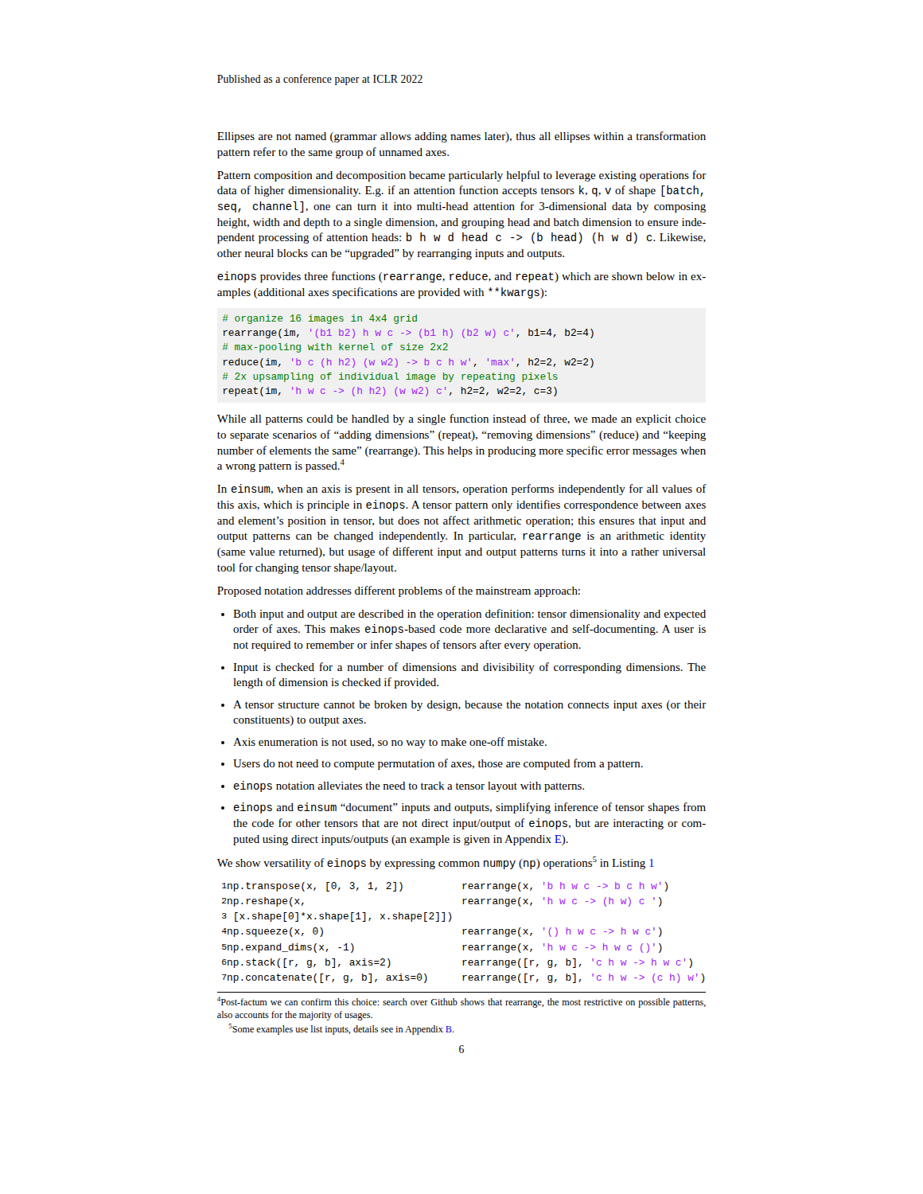Published as a conference paper at ICLR 2022
Ellipses are not named (grammar allows adding names later), thus all ellipses within a transformation pattern refer to the same group of unnamed axes.
Pattern composition and decomposition became particularly helpful to leverage existing operations for data of higher dimensionality. E.g. if an attention function accepts tensors k, q, v of shape [batch, seq, channel], one can turn it into multi-head attention for 3-dimensional data by composing height, width and depth to a single dimension, and grouping head and batch dimension to ensure independent processing of attention heads: b h w d head c -> (b head) (h w d) c. Likewise, other neural blocks can be “upgraded” by rearranging inputs and outputs.
einops provides three functions (rearrange, reduce, and repeat) which are shown below in examples (additional axes specifications are provided with **kwargs):
# organize 16 images in 4x4 grid rearrange(im, '(b1 b2) h w c -> (b1 h) (b2 w) c', b1=4, b2=4) # max-pooling with kernel of size 2x2 reduce(im, 'b c (h h2) (w w2) -> b c h w', 'max', h2=2, w2=2) # 2x upsampling of individual image by repeating pixels repeat(im, 'h w c -> (h h2) (w w2) c', h2=2, w2=2, c=3)
While all patterns could be handled by a single function instead of three, we made an explicit choice to separate scenarios of “adding dimensions” (repeat), “removing dimensions” (reduce) and “keeping number of elements the same” (rearrange). This helps in producing more specific error messages when a wrong pattern is passed.4
In einsum, when an axis is present in all tensors, operation performs independently for all values of this axis, which is principle in einops. A tensor pattern only identifies correspondence between axes and element’s position in tensor, but does not affect arithmetic operation; this ensures that input and output patterns can be changed independently. In particular, rearrange is an arithmetic identity (same value returned), but usage of different input and output patterns turns it into a rather universal tool for changing tensor shape/layout.
Proposed notation addresses different problems of the mainstream approach:
Both input and output are described in the operation definition: tensor dimensionality and expected order of axes. This makes einops-based code more declarative and self-documenting. A user is not required to remember or infer shapes of tensors after every operation.
Input is checked for a number of dimensions and divisibility of corresponding dimensions. The length of dimension is checked if provided.
A tensor structure cannot be broken by design, because the notation connects input axes (or their constituents) to output axes.
Axis enumeration is not used, so no way to make one-off mistake.
Users do not need to compute permutation of axes, those are computed from a pattern.
einops notation alleviates the need to track a tensor layout with patterns.
einops and einsum “document” inputs and outputs, simplifying inference of tensor shapes from the code for other tensors that are not direct input/output of einops, but are interacting or computed using direct inputs/outputs (an example is given in Appendix E).
We show versatility of einops by expressing common numpy (np) operations5 in Listing 1
| 1 | np.transpose(x, [0, 3, 1, 2]) | rearrange(x, 'b h w c -> b c h w' ) |
| 2 | np.reshape(x, | rearrange(x, 'h w c -> (h w) c ' ) |
| 3 | [x.shape[0]*x.shape[1], x.shape[2]]) | |
| 4 | np.squeeze(x, 0) | rearrange(x, '() h w c -> h w c' ) |
| 5 | np.expand_dims(x, -1) | rearrange(x, 'h w c -> h w c ()' ) |
| 6 | np.stack([r, g, b], axis=2) | rearrange([r, g, b], 'c h w -> h w c' ) |
| 7 | np.concatenate([r, g, b], axis=0) | rearrange([r, g, b], 'c h w -> (c h) w' ) |
4Post-factum we can confirm this choice: search over Github shows that rearrange, the most restrictive on possible patterns, also accounts for the majority of usages.
5Some examples use list inputs, details see in Appendix B.
6